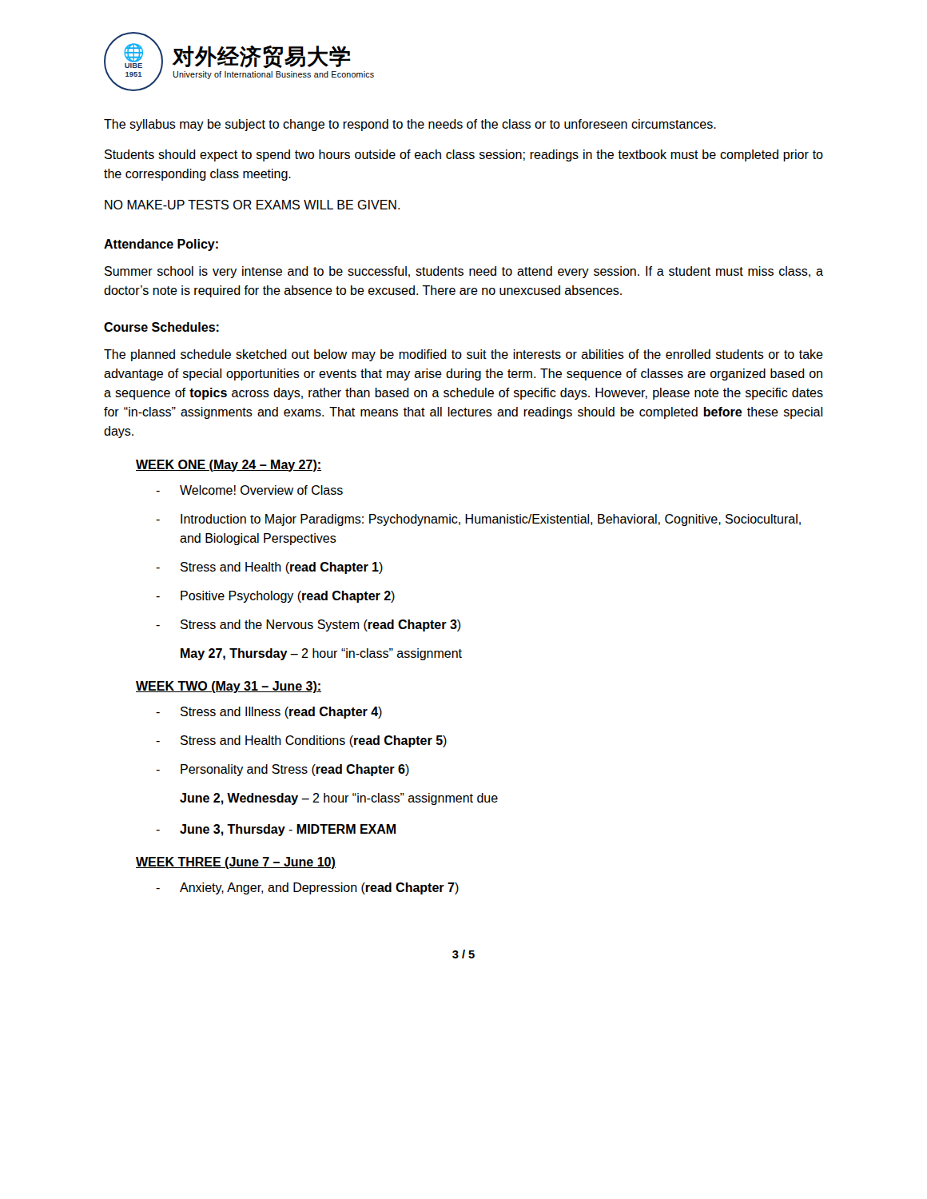🌐 UIBE 1951
对外经济贸易大学
University of International Business and Economics
The syllabus may be subject to change to respond to the needs of the class or to unforeseen circumstances.
Students should expect to spend two hours outside of each class session; readings in the textbook must be completed prior to the corresponding class meeting.
NO MAKE-UP TESTS OR EXAMS WILL BE GIVEN.
Attendance Policy:
Summer school is very intense and to be successful, students need to attend every session. If a student must miss class, a doctor’s note is required for the absence to be excused. There are no unexcused absences.
Course Schedules:
The planned schedule sketched out below may be modified to suit the interests or abilities of the enrolled students or to take advantage of special opportunities or events that may arise during the term. The sequence of classes are organized based on a sequence of topics across days, rather than based on a schedule of specific days. However, please note the specific dates for “in-class” assignments and exams. That means that all lectures and readings should be completed before these special days.
WEEK ONE (May 24 – May 27):
Welcome! Overview of Class
Introduction to Major Paradigms: Psychodynamic, Humanistic/Existential, Behavioral, Cognitive, Sociocultural, and Biological Perspectives
Stress and Health (read Chapter 1)
Positive Psychology (read Chapter 2)
Stress and the Nervous System (read Chapter 3)
May 27, Thursday – 2 hour “in-class” assignment
WEEK TWO (May 31 – June 3):
Stress and Illness (read Chapter 4)
Stress and Health Conditions (read Chapter 5)
Personality and Stress (read Chapter 6)
June 2, Wednesday – 2 hour “in-class” assignment due
June 3, Thursday - MIDTERM EXAM
WEEK THREE (June 7 – June 10)
Anxiety, Anger, and Depression (read Chapter 7)
3 / 5